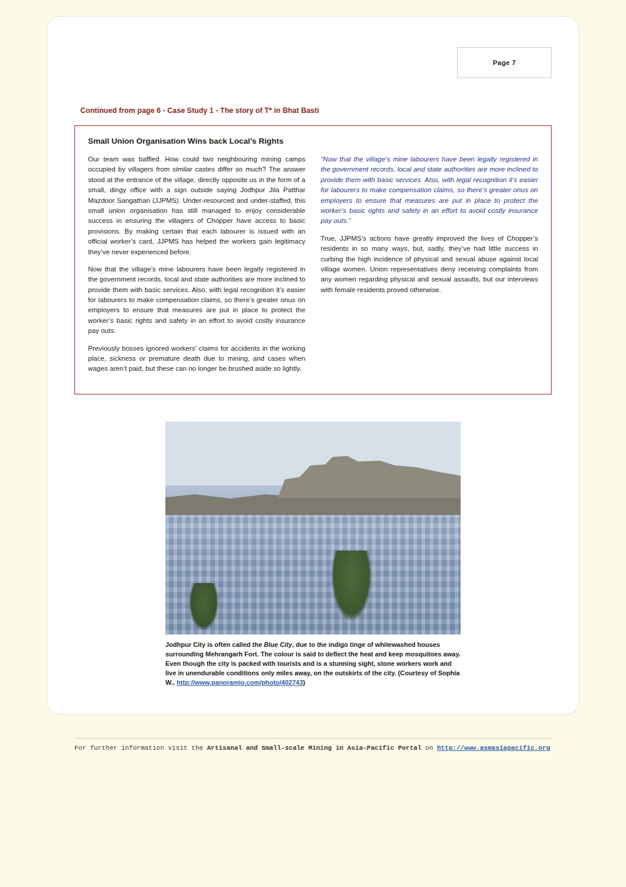Page 7
Continued from page 6 - Case Study 1 - The story of T* in Bhat Basti
Small Union Organisation Wins back Local’s Rights
Our team was baffled. How could two neighbouring mining camps occupied by villagers from similar castes differ so much? The answer stood at the entrance of the village, directly opposite us in the form of a small, dingy office with a sign outside saying Jodhpur Jila Patthar Mazdoor Sangathan (JJPMS). Under-resourced and under-staffed, this small union organisation has still managed to enjoy considerable success in ensuring the villagers of Chopper have access to basic provisions. By making certain that each labourer is issued with an official worker’s card, JJPMS has helped the workers gain legitimacy they’ve never experienced before.
Now that the village’s mine labourers have been legally registered in the government records, local and state authorities are more inclined to provide them with basic services. Also, with legal recognition it’s easier for labourers to make compensation claims, so there’s greater onus on employers to ensure that measures are put in place to protect the worker’s basic rights and safety in an effort to avoid costly insurance pay outs.
Previously bosses ignored workers’ claims for accidents in the working place, sickness or premature death due to mining, and cases when wages aren’t paid, but these can no longer be brushed aside so lightly.
“Now that the village’s mine labourers have been legally registered in the government records, local and state authorities are more inclined to provide them with basic services. Also, with legal recognition it’s easier for labourers to make compensation claims, so there’s greater onus on employers to ensure that measures are put in place to protect the worker’s basic rights and safety in an effort to avoid costly insurance pay outs.”
True, JJPMS’s actions have greatly improved the lives of Chopper’s residents in so many ways, but, sadly, they’ve had little success in curbing the high incidence of physical and sexual abuse against local village women. Union representatives deny receiving complaints from any women regarding physical and sexual assaults, but our interviews with female residents proved otherwise.
Jodhpur City is often called the Blue City, due to the indigo tinge of whitewashed houses surrounding Mehrangarh Fort. The colour is said to deflect the heat and keep mosquitoes away. Even though the city is packed with tourists and is a stunning sight, stone workers work and live in unendurable conditions only miles away, on the outskirts of the city. (Courtesy of Sophia W., http://www.panoramio.com/photo/402743)
For further information visit the Artisanal and Small-scale Mining in Asia-Pacific Portal on http://www.asmasiapacific.org